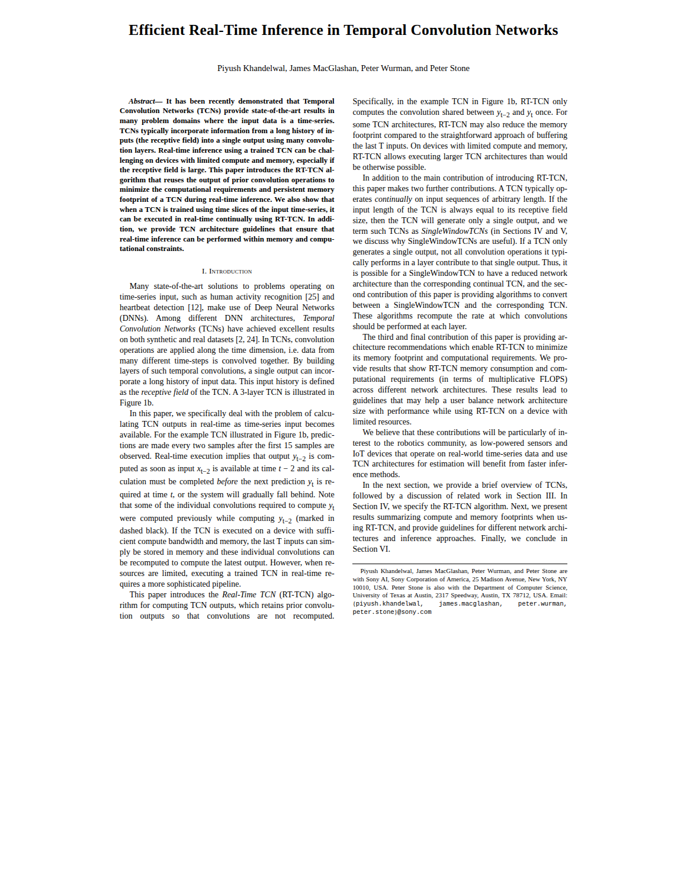Efficient Real-Time Inference in Temporal Convolution Networks
Piyush Khandelwal, James MacGlashan, Peter Wurman, and Peter Stone
Abstract— It has been recently demonstrated that Temporal Convolution Networks (TCNs) provide state-of-the-art results in many problem domains where the input data is a time-series. TCNs typically incorporate information from a long history of inputs (the receptive field) into a single output using many convolution layers. Real-time inference using a trained TCN can be challenging on devices with limited compute and memory, especially if the receptive field is large. This paper introduces the RT-TCN algorithm that reuses the output of prior convolution operations to minimize the computational requirements and persistent memory footprint of a TCN during real-time inference. We also show that when a TCN is trained using time slices of the input time-series, it can be executed in real-time continually using RT-TCN. In addition, we provide TCN architecture guidelines that ensure that real-time inference can be performed within memory and computational constraints.
I. Introduction
Many state-of-the-art solutions to problems operating on time-series input, such as human activity recognition [25] and heartbeat detection [12], make use of Deep Neural Networks (DNNs). Among different DNN architectures, Temporal Convolution Networks (TCNs) have achieved excellent results on both synthetic and real datasets [2, 24]. In TCNs, convolution operations are applied along the time dimension, i.e. data from many different time-steps is convolved together. By building layers of such temporal convolutions, a single output can incorporate a long history of input data. This input history is defined as the receptive field of the TCN. A 3-layer TCN is illustrated in Figure 1b.
In this paper, we specifically deal with the problem of calculating TCN outputs in real-time as time-series input becomes available. For the example TCN illustrated in Figure 1b, predictions are made every two samples after the first 15 samples are observed. Real-time execution implies that output yt−2 is computed as soon as input xt−2 is available at time t − 2 and its calculation must be completed before the next prediction yt is required at time t, or the system will gradually fall behind. Note that some of the individual convolutions required to compute yt were computed previously while computing yt−2 (marked in dashed black). If the TCN is executed on a device with sufficient compute bandwidth and memory, the last T inputs can simply be stored in memory and these individual convolutions can be recomputed to compute the latest output. However, when resources are limited, executing a trained TCN in real-time requires a more sophisticated pipeline.
This paper introduces the Real-Time TCN (RT-TCN) algorithm for computing TCN outputs, which retains prior convolution outputs so that convolutions are not recomputed. Specifically, in the example TCN in Figure 1b, RT-TCN only computes the convolution shared between yt−2 and yt once. For some TCN architectures, RT-TCN may also reduce the memory footprint compared to the straightforward approach of buffering the last T inputs. On devices with limited compute and memory, RT-TCN allows executing larger TCN architectures than would be otherwise possible.
In addition to the main contribution of introducing RT-TCN, this paper makes two further contributions. A TCN typically operates continually on input sequences of arbitrary length. If the input length of the TCN is always equal to its receptive field size, then the TCN will generate only a single output, and we term such TCNs as SingleWindowTCNs (in Sections IV and V, we discuss why SingleWindowTCNs are useful). If a TCN only generates a single output, not all convolution operations it typically performs in a layer contribute to that single output. Thus, it is possible for a SingleWindowTCN to have a reduced network architecture than the corresponding continual TCN, and the second contribution of this paper is providing algorithms to convert between a SingleWindowTCN and the corresponding TCN. These algorithms recompute the rate at which convolutions should be performed at each layer.
The third and final contribution of this paper is providing architecture recommendations which enable RT-TCN to minimize its memory footprint and computational requirements. We provide results that show RT-TCN memory consumption and computational requirements (in terms of multiplicative FLOPS) across different network architectures. These results lead to guidelines that may help a user balance network architecture size with performance while using RT-TCN on a device with limited resources.
We believe that these contributions will be particularly of interest to the robotics community, as low-powered sensors and IoT devices that operate on real-world time-series data and use TCN architectures for estimation will benefit from faster inference methods.
In the next section, we provide a brief overview of TCNs, followed by a discussion of related work in Section III. In Section IV, we specify the RT-TCN algorithm. Next, we present results summarizing compute and memory footprints when using RT-TCN, and provide guidelines for different network architectures and inference approaches. Finally, we conclude in Section VI.
Piyush Khandelwal, James MacGlashan, Peter Wurman, and Peter Stone are with Sony AI, Sony Corporation of America, 25 Madison Avenue, New York, NY 10010, USA. Peter Stone is also with the Department of Computer Science, University of Texas at Austin, 2317 Speedway, Austin, TX 78712, USA. Email: {piyush.khandelwal, james.macglashan, peter.wurman, peter.stone}@sony.com